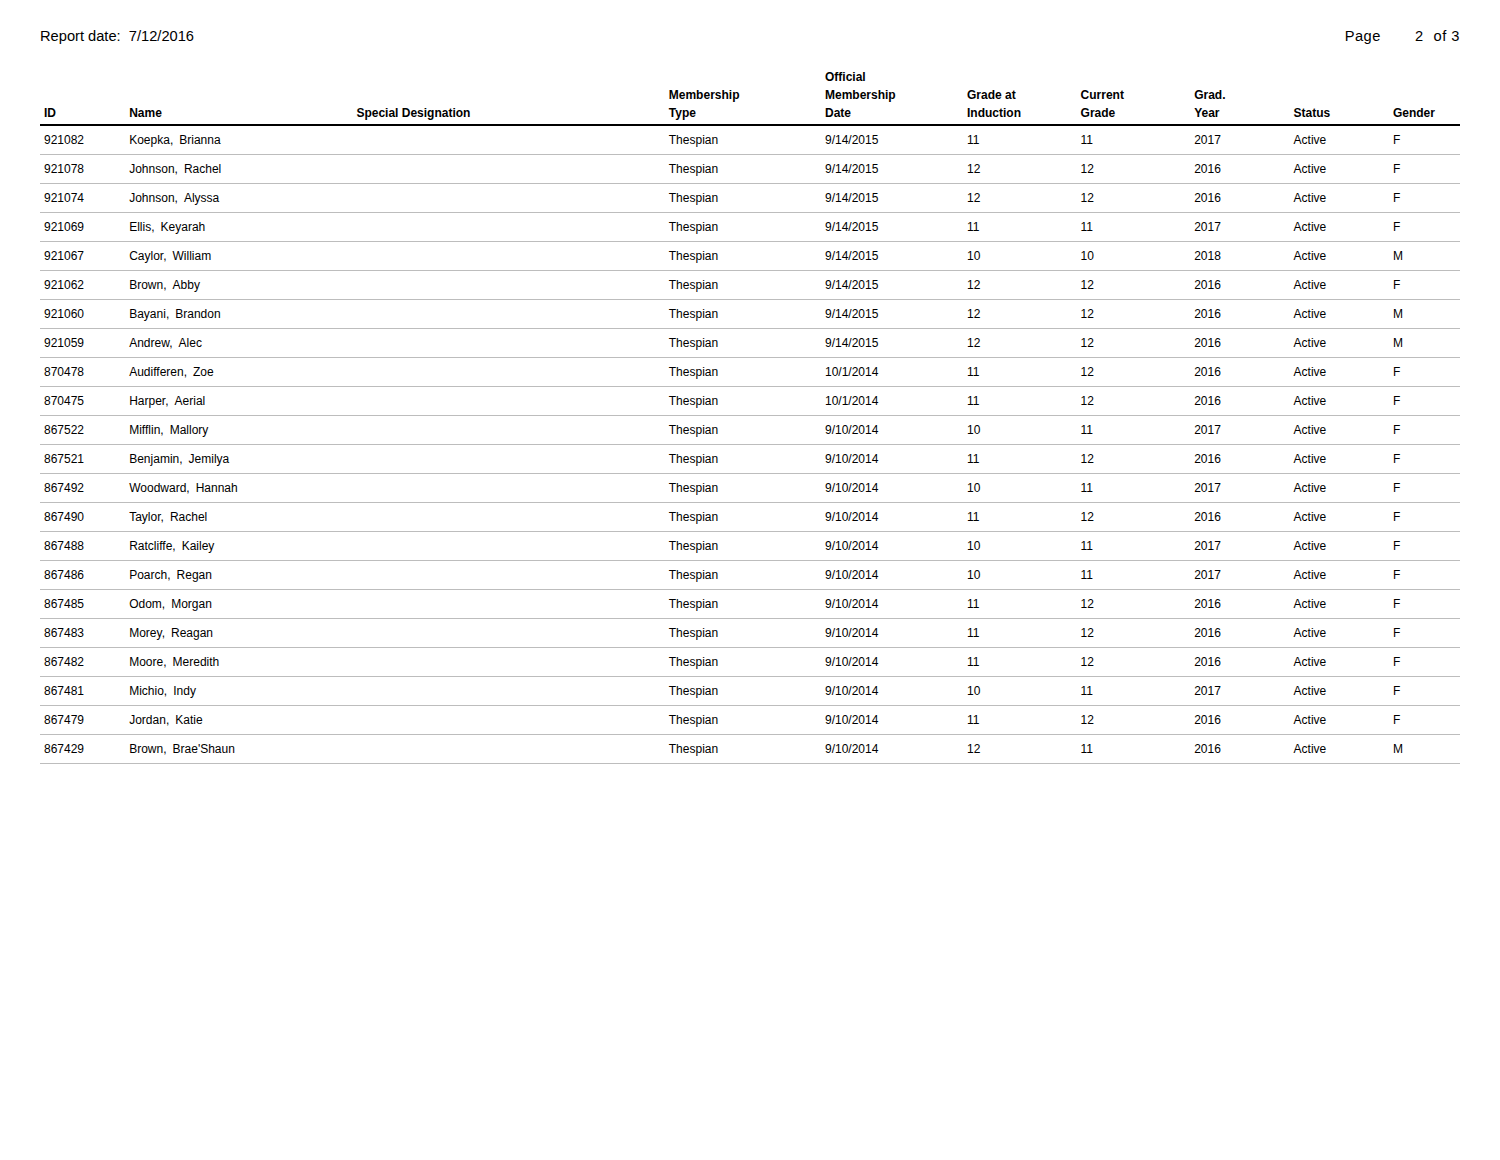Report date: 7/12/2016
Page 2of 3
| | | | | Official | | | | | |
| --- | --- | --- | --- | --- | --- | --- | --- | --- | --- |
| | | | Membership | Membership | Grade at | Current | Grad. | | |
| ID | Name | Special Designation | Type | Date | Induction | Grade | Year | Status | Gender |
| 921082 | Koepka, Brianna | | Thespian | 9/14/2015 | 11 | 11 | 2017 | Active | F |
| 921078 | Johnson, Rachel | | Thespian | 9/14/2015 | 12 | 12 | 2016 | Active | F |
| 921074 | Johnson, Alyssa | | Thespian | 9/14/2015 | 12 | 12 | 2016 | Active | F |
| 921069 | Ellis, Keyarah | | Thespian | 9/14/2015 | 11 | 11 | 2017 | Active | F |
| 921067 | Caylor, William | | Thespian | 9/14/2015 | 10 | 10 | 2018 | Active | M |
| 921062 | Brown, Abby | | Thespian | 9/14/2015 | 12 | 12 | 2016 | Active | F |
| 921060 | Bayani, Brandon | | Thespian | 9/14/2015 | 12 | 12 | 2016 | Active | M |
| 921059 | Andrew, Alec | | Thespian | 9/14/2015 | 12 | 12 | 2016 | Active | M |
| 870478 | Audifferen, Zoe | | Thespian | 10/1/2014 | 11 | 12 | 2016 | Active | F |
| 870475 | Harper, Aerial | | Thespian | 10/1/2014 | 11 | 12 | 2016 | Active | F |
| 867522 | Mifflin, Mallory | | Thespian | 9/10/2014 | 10 | 11 | 2017 | Active | F |
| 867521 | Benjamin, Jemilya | | Thespian | 9/10/2014 | 11 | 12 | 2016 | Active | F |
| 867492 | Woodward, Hannah | | Thespian | 9/10/2014 | 10 | 11 | 2017 | Active | F |
| 867490 | Taylor, Rachel | | Thespian | 9/10/2014 | 11 | 12 | 2016 | Active | F |
| 867488 | Ratcliffe, Kailey | | Thespian | 9/10/2014 | 10 | 11 | 2017 | Active | F |
| 867486 | Poarch, Regan | | Thespian | 9/10/2014 | 10 | 11 | 2017 | Active | F |
| 867485 | Odom, Morgan | | Thespian | 9/10/2014 | 11 | 12 | 2016 | Active | F |
| 867483 | Morey, Reagan | | Thespian | 9/10/2014 | 11 | 12 | 2016 | Active | F |
| 867482 | Moore, Meredith | | Thespian | 9/10/2014 | 11 | 12 | 2016 | Active | F |
| 867481 | Michio, Indy | | Thespian | 9/10/2014 | 10 | 11 | 2017 | Active | F |
| 867479 | Jordan, Katie | | Thespian | 9/10/2014 | 11 | 12 | 2016 | Active | F |
| 867429 | Brown, Brae'Shaun | | Thespian | 9/10/2014 | 12 | 11 | 2016 | Active | M |